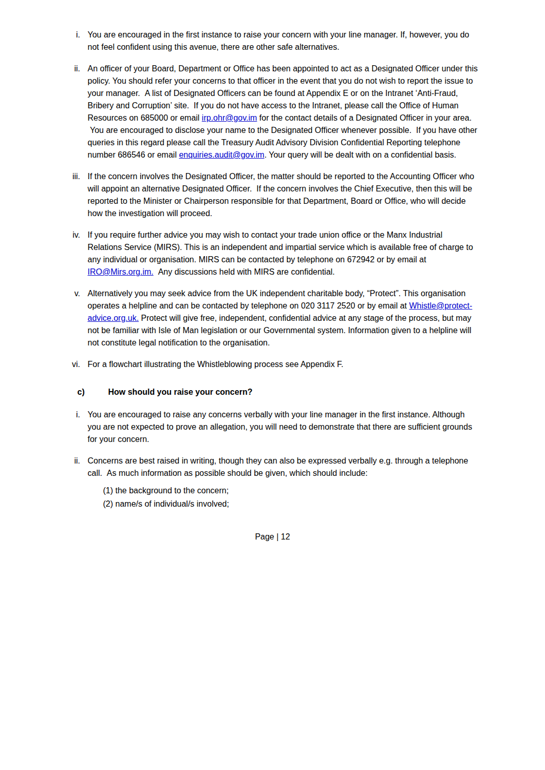You are encouraged in the first instance to raise your concern with your line manager. If, however, you do not feel confident using this avenue, there are other safe alternatives.
An officer of your Board, Department or Office has been appointed to act as a Designated Officer under this policy. You should refer your concerns to that officer in the event that you do not wish to report the issue to your manager. A list of Designated Officers can be found at Appendix E or on the Intranet ‘Anti-Fraud, Bribery and Corruption’ site. If you do not have access to the Intranet, please call the Office of Human Resources on 685000 or email irp.ohr@gov.im for the contact details of a Designated Officer in your area. You are encouraged to disclose your name to the Designated Officer whenever possible. If you have other queries in this regard please call the Treasury Audit Advisory Division Confidential Reporting telephone number 686546 or email enquiries.audit@gov.im. Your query will be dealt with on a confidential basis.
If the concern involves the Designated Officer, the matter should be reported to the Accounting Officer who will appoint an alternative Designated Officer. If the concern involves the Chief Executive, then this will be reported to the Minister or Chairperson responsible for that Department, Board or Office, who will decide how the investigation will proceed.
If you require further advice you may wish to contact your trade union office or the Manx Industrial Relations Service (MIRS). This is an independent and impartial service which is available free of charge to any individual or organisation. MIRS can be contacted by telephone on 672942 or by email at IRO@Mirs.org.im. Any discussions held with MIRS are confidential.
Alternatively you may seek advice from the UK independent charitable body, “Protect”. This organisation operates a helpline and can be contacted by telephone on 020 3117 2520 or by email at Whistle@protect-advice.org.uk. Protect will give free, independent, confidential advice at any stage of the process, but may not be familiar with Isle of Man legislation or our Governmental system. Information given to a helpline will not constitute legal notification to the organisation.
For a flowchart illustrating the Whistleblowing process see Appendix F.
c) How should you raise your concern?
You are encouraged to raise any concerns verbally with your line manager in the first instance. Although you are not expected to prove an allegation, you will need to demonstrate that there are sufficient grounds for your concern.
Concerns are best raised in writing, though they can also be expressed verbally e.g. through a telephone call. As much information as possible should be given, which should include:
(1) the background to the concern;
(2) name/s of individual/s involved;
Page | 12